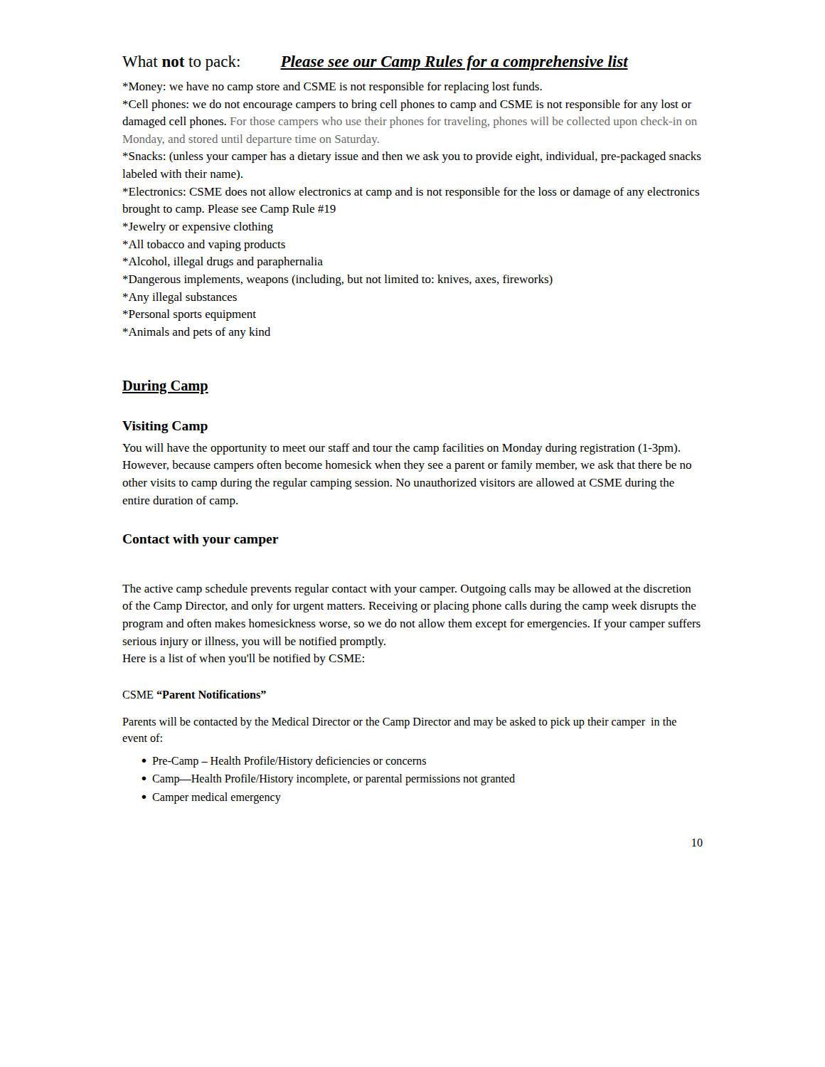What not to pack: Please see our Camp Rules for a comprehensive list
Money: we have no camp store and CSME is not responsible for replacing lost funds.
Cell phones: we do not encourage campers to bring cell phones to camp and CSME is not responsible for any lost or damaged cell phones. For those campers who use their phones for traveling, phones will be collected upon check-in on Monday, and stored until departure time on Saturday.
Snacks: (unless your camper has a dietary issue and then we ask you to provide eight, individual, pre-packaged snacks labeled with their name).
Electronics: CSME does not allow electronics at camp and is not responsible for the loss or damage of any electronics brought to camp. Please see Camp Rule #19
Jewelry or expensive clothing
All tobacco and vaping products
Alcohol, illegal drugs and paraphernalia
Dangerous implements, weapons (including, but not limited to: knives, axes, fireworks)
Any illegal substances
Personal sports equipment
Animals and pets of any kind
During Camp
Visiting Camp
You will have the opportunity to meet our staff and tour the camp facilities on Monday during registration (1-3pm). However, because campers often become homesick when they see a parent or family member, we ask that there be no other visits to camp during the regular camping session. No unauthorized visitors are allowed at CSME during the entire duration of camp.
Contact with your camper
The active camp schedule prevents regular contact with your camper. Outgoing calls may be allowed at the discretion of the Camp Director, and only for urgent matters. Receiving or placing phone calls during the camp week disrupts the program and often makes homesickness worse, so we do not allow them except for emergencies. If your camper suffers serious injury or illness, you will be notified promptly.
Here is a list of when you'll be notified by CSME:
CSME “Parent Notifications”
Parents will be contacted by the Medical Director or the Camp Director and may be asked to pick up their camper in the event of:
Pre-Camp – Health Profile/History deficiencies or concerns
Camp—Health Profile/History incomplete, or parental permissions not granted
Camper medical emergency
10